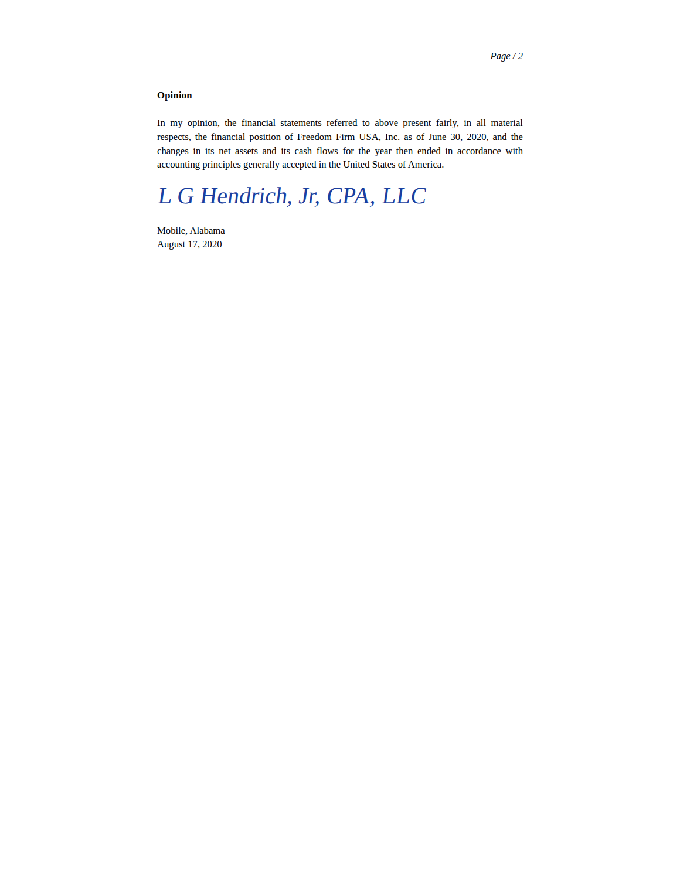Page / 2
Opinion
In my opinion, the financial statements referred to above present fairly, in all material respects, the financial position of Freedom Firm USA, Inc. as of June 30, 2020, and the changes in its net assets and its cash flows for the year then ended in accordance with accounting principles generally accepted in the United States of America.
L G Hendrich, Jr, CPA, LLC
Mobile, Alabama
August 17, 2020